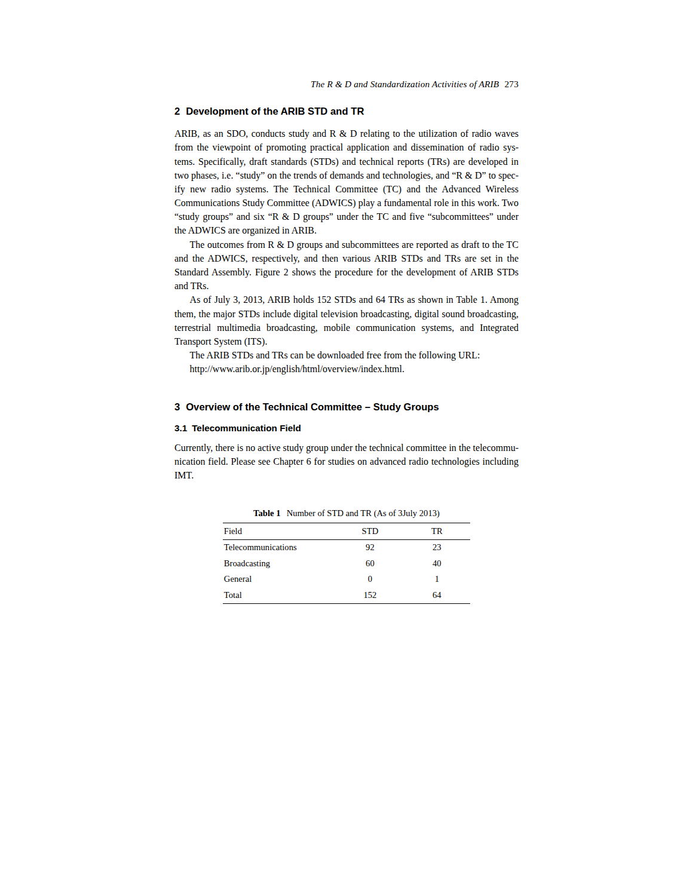The R & D and Standardization Activities of ARIB 273
2 Development of the ARIB STD and TR
ARIB, as an SDO, conducts study and R & D relating to the utilization of radio waves from the viewpoint of promoting practical application and dissemination of radio systems. Specifically, draft standards (STDs) and technical reports (TRs) are developed in two phases, i.e. “study” on the trends of demands and technologies, and “R & D” to specify new radio systems. The Technical Committee (TC) and the Advanced Wireless Communications Study Committee (ADWICS) play a fundamental role in this work. Two “study groups” and six “R & D groups” under the TC and five “subcommittees” under the ADWICS are organized in ARIB.
The outcomes from R & D groups and subcommittees are reported as draft to the TC and the ADWICS, respectively, and then various ARIB STDs and TRs are set in the Standard Assembly. Figure 2 shows the procedure for the development of ARIB STDs and TRs.
As of July 3, 2013, ARIB holds 152 STDs and 64 TRs as shown in Table 1. Among them, the major STDs include digital television broadcasting, digital sound broadcasting, terrestrial multimedia broadcasting, mobile communication systems, and Integrated Transport System (ITS).
The ARIB STDs and TRs can be downloaded free from the following URL:
http://www.arib.or.jp/english/html/overview/index.html.
3 Overview of the Technical Committee – Study Groups
3.1 Telecommunication Field
Currently, there is no active study group under the technical committee in the telecommunication field. Please see Chapter 6 for studies on advanced radio technologies including IMT.
Table 1 Number of STD and TR (As of 3July 2013)
| Field | STD | TR |
| --- | --- | --- |
| Telecommunications | 92 | 23 |
| Broadcasting | 60 | 40 |
| General | 0 | 1 |
| Total | 152 | 64 |